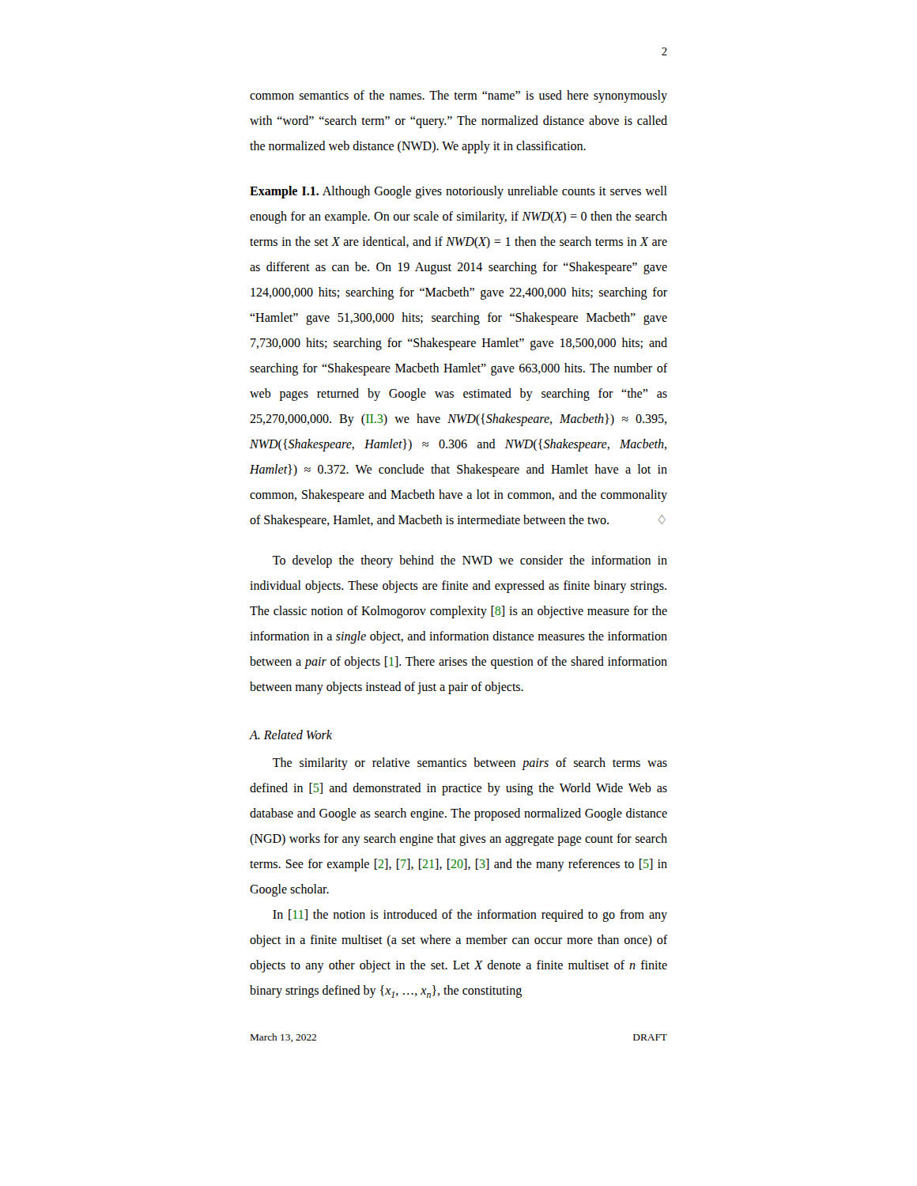2
common semantics of the names. The term “name” is used here synonymously with “word” “search term” or “query.” The normalized distance above is called the normalized web distance (NWD). We apply it in classification.
Example I.1. Although Google gives notoriously unreliable counts it serves well enough for an example. On our scale of similarity, if NWD(X) = 0 then the search terms in the set X are identical, and if NWD(X) = 1 then the search terms in X are as different as can be. On 19 August 2014 searching for “Shakespeare” gave 124,000,000 hits; searching for “Macbeth” gave 22,400,000 hits; searching for “Hamlet” gave 51,300,000 hits; searching for “Shakespeare Macbeth” gave 7,730,000 hits; searching for “Shakespeare Hamlet” gave 18,500,000 hits; and searching for “Shakespeare Macbeth Hamlet” gave 663,000 hits. The number of web pages returned by Google was estimated by searching for “the” as 25,270,000,000. By (II.3) we have NWD({Shakespeare, Macbeth}) ≈ 0.395, NWD({Shakespeare, Hamlet}) ≈ 0.306 and NWD({Shakespeare, Macbeth, Hamlet}) ≈ 0.372. We conclude that Shakespeare and Hamlet have a lot in common, Shakespeare and Macbeth have a lot in common, and the commonality of Shakespeare, Hamlet, and Macbeth is intermediate between the two. ♢
To develop the theory behind the NWD we consider the information in individual objects. These objects are finite and expressed as finite binary strings. The classic notion of Kolmogorov complexity [8] is an objective measure for the information in a single object, and information distance measures the information between a pair of objects [1]. There arises the question of the shared information between many objects instead of just a pair of objects.
A. Related Work
The similarity or relative semantics between pairs of search terms was defined in [5] and demonstrated in practice by using the World Wide Web as database and Google as search engine. The proposed normalized Google distance (NGD) works for any search engine that gives an aggregate page count for search terms. See for example [2], [7], [21], [20], [3] and the many references to [5] in Google scholar.
In [11] the notion is introduced of the information required to go from any object in a finite multiset (a set where a member can occur more than once) of objects to any other object in the set. Let X denote a finite multiset of n finite binary strings defined by {x1, …, xn}, the constituting
March 13, 2022 DRAFT